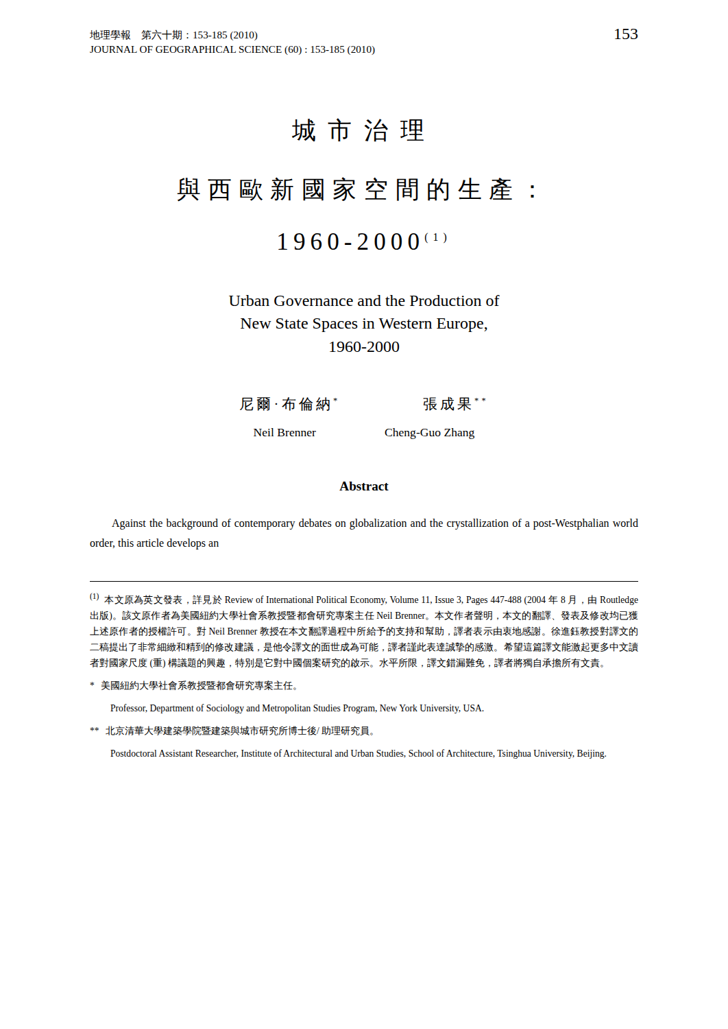153
地理學報　第六十期：153-185 (2010)
JOURNAL OF GEOGRAPHICAL SCIENCE (60) : 153-185 (2010)
城市治理
與西歐新國家空間的生產：
1960-2000(1)
Urban Governance and the Production of
New State Spaces in Western Europe,
1960-2000
尼爾·布倫納*
張成果**
Neil Brenner
Cheng-Guo Zhang
Abstract
Against the background of contemporary debates on globalization and the crystallization of a post-Westphalian world order, this article develops an
(1) 本文原為英文發表，詳見於 Review of International Political Economy, Volume 11, Issue 3, Pages 447-488 (2004 年 8 月，由 Routledge 出版)。該文原作者為美國紐約大學社會系教授暨都會研究專案主任 Neil Brenner。本文作者聲明，本文的翻譯、發表及修改均已獲上述原作者的授權許可。對 Neil Brenner 教授在本文翻譯過程中所給予的支持和幫助，譯者表示由衷地感謝。徐進鈺教授對譯文的二稿提出了非常細緻和精到的修改建議，是他令譯文的面世成為可能，譯者謹此表達誠摯的感激。希望這篇譯文能激起更多中文讀者對國家尺度 (重) 構議題的興趣，特別是它對中國個案研究的啟示。水平所限，譯文錯漏難免，譯者將獨自承擔所有文責。
* 美國紐約大學社會系教授暨都會研究專案主任。
Professor, Department of Sociology and Metropolitan Studies Program, New York University, USA.
** 北京清華大學建築學院暨建築與城市研究所博士後/ 助理研究員。
Postdoctoral Assistant Researcher, Institute of Architectural and Urban Studies, School of Architecture, Tsinghua University, Beijing.